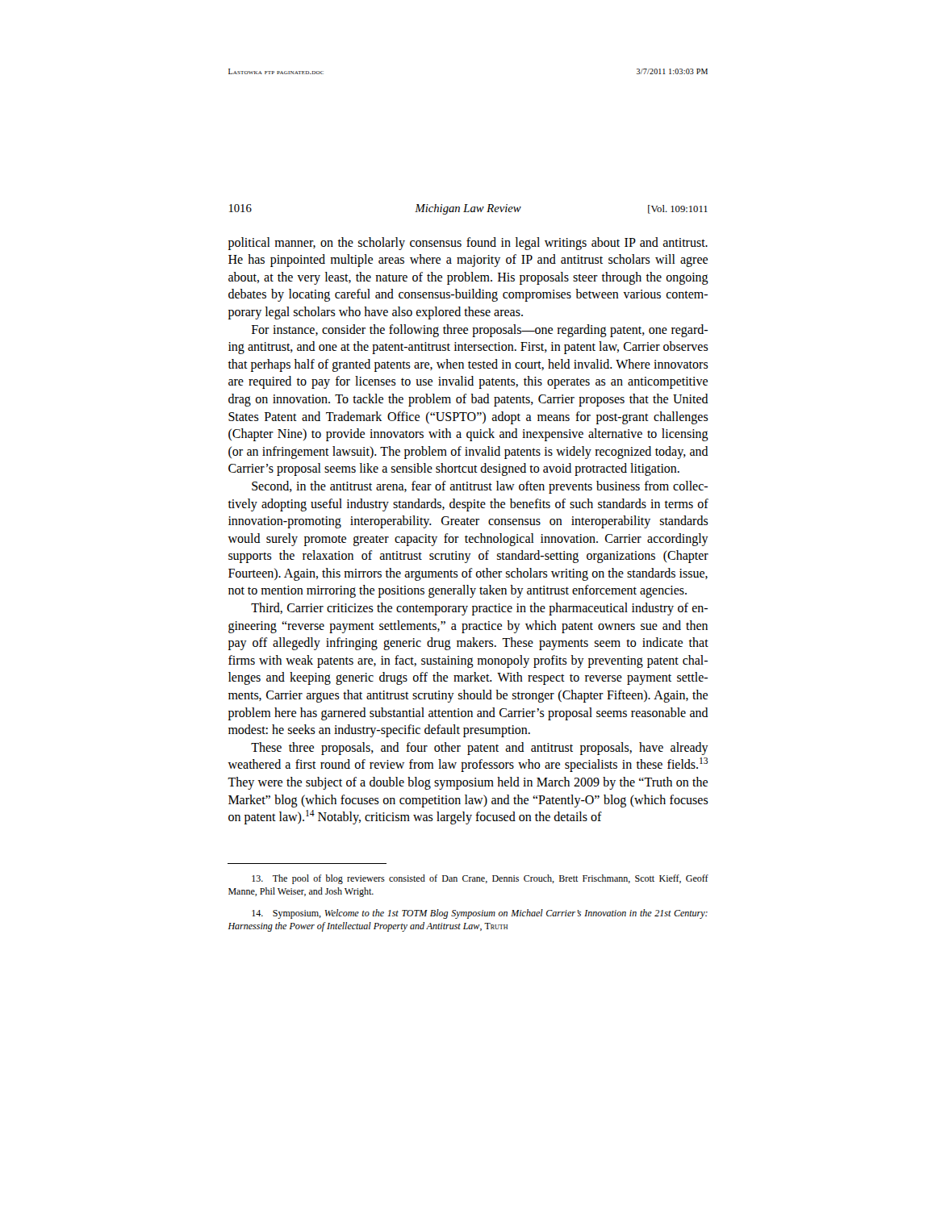Lastowka FTP Paginated.doc 3/7/2011 1:03:03 PM
1016 Michigan Law Review [Vol. 109:1011
political manner, on the scholarly consensus found in legal writings about IP and antitrust. He has pinpointed multiple areas where a majority of IP and antitrust scholars will agree about, at the very least, the nature of the problem. His proposals steer through the ongoing debates by locating careful and consensus-building compromises between various contemporary legal scholars who have also explored these areas.
For instance, consider the following three proposals—one regarding patent, one regarding antitrust, and one at the patent-antitrust intersection. First, in patent law, Carrier observes that perhaps half of granted patents are, when tested in court, held invalid. Where innovators are required to pay for licenses to use invalid patents, this operates as an anticompetitive drag on innovation. To tackle the problem of bad patents, Carrier proposes that the United States Patent and Trademark Office (“USPTO”) adopt a means for post-grant challenges (Chapter Nine) to provide innovators with a quick and inexpensive alternative to licensing (or an infringement lawsuit). The problem of invalid patents is widely recognized today, and Carrier’s proposal seems like a sensible shortcut designed to avoid protracted litigation.
Second, in the antitrust arena, fear of antitrust law often prevents business from collectively adopting useful industry standards, despite the benefits of such standards in terms of innovation-promoting interoperability. Greater consensus on interoperability standards would surely promote greater capacity for technological innovation. Carrier accordingly supports the relaxation of antitrust scrutiny of standard-setting organizations (Chapter Fourteen). Again, this mirrors the arguments of other scholars writing on the standards issue, not to mention mirroring the positions generally taken by antitrust enforcement agencies.
Third, Carrier criticizes the contemporary practice in the pharmaceutical industry of engineering “reverse payment settlements,” a practice by which patent owners sue and then pay off allegedly infringing generic drug makers. These payments seem to indicate that firms with weak patents are, in fact, sustaining monopoly profits by preventing patent challenges and keeping generic drugs off the market. With respect to reverse payment settlements, Carrier argues that antitrust scrutiny should be stronger (Chapter Fifteen). Again, the problem here has garnered substantial attention and Carrier’s proposal seems reasonable and modest: he seeks an industry-specific default presumption.
These three proposals, and four other patent and antitrust proposals, have already weathered a first round of review from law professors who are specialists in these fields.13 They were the subject of a double blog symposium held in March 2009 by the “Truth on the Market” blog (which focuses on competition law) and the “Patently-O” blog (which focuses on patent law).14 Notably, criticism was largely focused on the details of
13. The pool of blog reviewers consisted of Dan Crane, Dennis Crouch, Brett Frischmann, Scott Kieff, Geoff Manne, Phil Weiser, and Josh Wright.
14. Symposium, Welcome to the 1st TOTM Blog Symposium on Michael Carrier’s Innovation in the 21st Century: Harnessing the Power of Intellectual Property and Antitrust Law, Truth